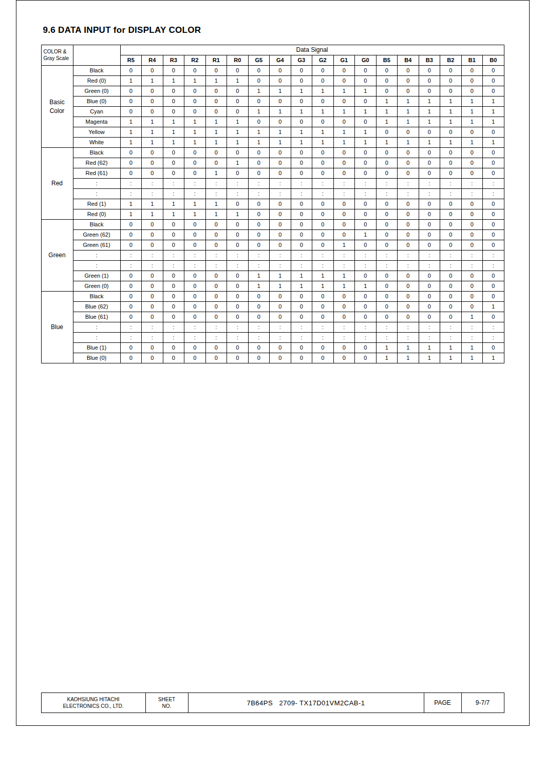9.6 DATA INPUT for DISPLAY COLOR
| COLOR & Gray Scale | | Data Signal |
| --- | --- | --- |
| R5 | R4 | R3 | R2 | R1 | R0 | G5 | G4 | G3 | G2 | G1 | G0 | B5 | B4 | B3 | B2 | B1 | B0 |
| Basic Color | Black | 0 | 0 | 0 | 0 | 0 | 0 | 0 | 0 | 0 | 0 | 0 | 0 | 0 | 0 | 0 | 0 | 0 | 0 |
| Red (0) | 1 | 1 | 1 | 1 | 1 | 1 | 0 | 0 | 0 | 0 | 0 | 0 | 0 | 0 | 0 | 0 | 0 | 0 |
| Green (0) | 0 | 0 | 0 | 0 | 0 | 0 | 1 | 1 | 1 | 1 | 1 | 1 | 0 | 0 | 0 | 0 | 0 | 0 |
| Blue (0) | 0 | 0 | 0 | 0 | 0 | 0 | 0 | 0 | 0 | 0 | 0 | 0 | 1 | 1 | 1 | 1 | 1 | 1 |
| Cyan | 0 | 0 | 0 | 0 | 0 | 0 | 1 | 1 | 1 | 1 | 1 | 1 | 1 | 1 | 1 | 1 | 1 | 1 |
| Magenta | 1 | 1 | 1 | 1 | 1 | 1 | 0 | 0 | 0 | 0 | 0 | 0 | 1 | 1 | 1 | 1 | 1 | 1 |
| Yellow | 1 | 1 | 1 | 1 | 1 | 1 | 1 | 1 | 1 | 1 | 1 | 1 | 0 | 0 | 0 | 0 | 0 | 0 |
| White | 1 | 1 | 1 | 1 | 1 | 1 | 1 | 1 | 1 | 1 | 1 | 1 | 1 | 1 | 1 | 1 | 1 | 1 |
| Red | Black | 0 | 0 | 0 | 0 | 0 | 0 | 0 | 0 | 0 | 0 | 0 | 0 | 0 | 0 | 0 | 0 | 0 | 0 |
| Red (62) | 0 | 0 | 0 | 0 | 0 | 1 | 0 | 0 | 0 | 0 | 0 | 0 | 0 | 0 | 0 | 0 | 0 | 0 |
| Red (61) | 0 | 0 | 0 | 0 | 1 | 0 | 0 | 0 | 0 | 0 | 0 | 0 | 0 | 0 | 0 | 0 | 0 | 0 |
| : | : | : | : | : | : | : | : | : | : | : | : | : | : | : | : | : | : | : |
| : | : | : | : | : | : | : | : | : | : | : | : | : | : | : | : | : | : | : |
| Red (1) | 1 | 1 | 1 | 1 | 1 | 0 | 0 | 0 | 0 | 0 | 0 | 0 | 0 | 0 | 0 | 0 | 0 | 0 |
| Red (0) | 1 | 1 | 1 | 1 | 1 | 1 | 0 | 0 | 0 | 0 | 0 | 0 | 0 | 0 | 0 | 0 | 0 | 0 |
| Green | Black | 0 | 0 | 0 | 0 | 0 | 0 | 0 | 0 | 0 | 0 | 0 | 0 | 0 | 0 | 0 | 0 | 0 | 0 |
| Green (62) | 0 | 0 | 0 | 0 | 0 | 0 | 0 | 0 | 0 | 0 | 0 | 1 | 0 | 0 | 0 | 0 | 0 | 0 |
| Green (61) | 0 | 0 | 0 | 0 | 0 | 0 | 0 | 0 | 0 | 0 | 1 | 0 | 0 | 0 | 0 | 0 | 0 | 0 |
| : | : | : | : | : | : | : | : | : | : | : | : | : | : | : | : | : | : | : |
| : | : | : | : | : | : | : | : | : | : | : | : | : | : | : | : | : | : | : |
| Green (1) | 0 | 0 | 0 | 0 | 0 | 0 | 1 | 1 | 1 | 1 | 1 | 0 | 0 | 0 | 0 | 0 | 0 | 0 |
| Green (0) | 0 | 0 | 0 | 0 | 0 | 0 | 1 | 1 | 1 | 1 | 1 | 1 | 0 | 0 | 0 | 0 | 0 | 0 |
| Blue | Black | 0 | 0 | 0 | 0 | 0 | 0 | 0 | 0 | 0 | 0 | 0 | 0 | 0 | 0 | 0 | 0 | 0 | 0 |
| Blue (62) | 0 | 0 | 0 | 0 | 0 | 0 | 0 | 0 | 0 | 0 | 0 | 0 | 0 | 0 | 0 | 0 | 0 | 1 |
| Blue (61) | 0 | 0 | 0 | 0 | 0 | 0 | 0 | 0 | 0 | 0 | 0 | 0 | 0 | 0 | 0 | 0 | 1 | 0 |
| : | : | : | : | : | : | : | : | : | : | : | : | : | : | : | : | : | : | : |
| : | : | : | : | : | : | : | : | : | : | : | : | : | : | : | : | : | : | : |
| Blue (1) | 0 | 0 | 0 | 0 | 0 | 0 | 0 | 0 | 0 | 0 | 0 | 0 | 1 | 1 | 1 | 1 | 1 | 0 |
| Blue (0) | 0 | 0 | 0 | 0 | 0 | 0 | 0 | 0 | 0 | 0 | 0 | 0 | 1 | 1 | 1 | 1 | 1 | 1 |
| KAOHSIUNG HITACHI ELECTRONICS CO., LTD. | SHEET NO. | 7B64PS 2709- TX17D01VM2CAB-1 | PAGE | 9-7/7 |